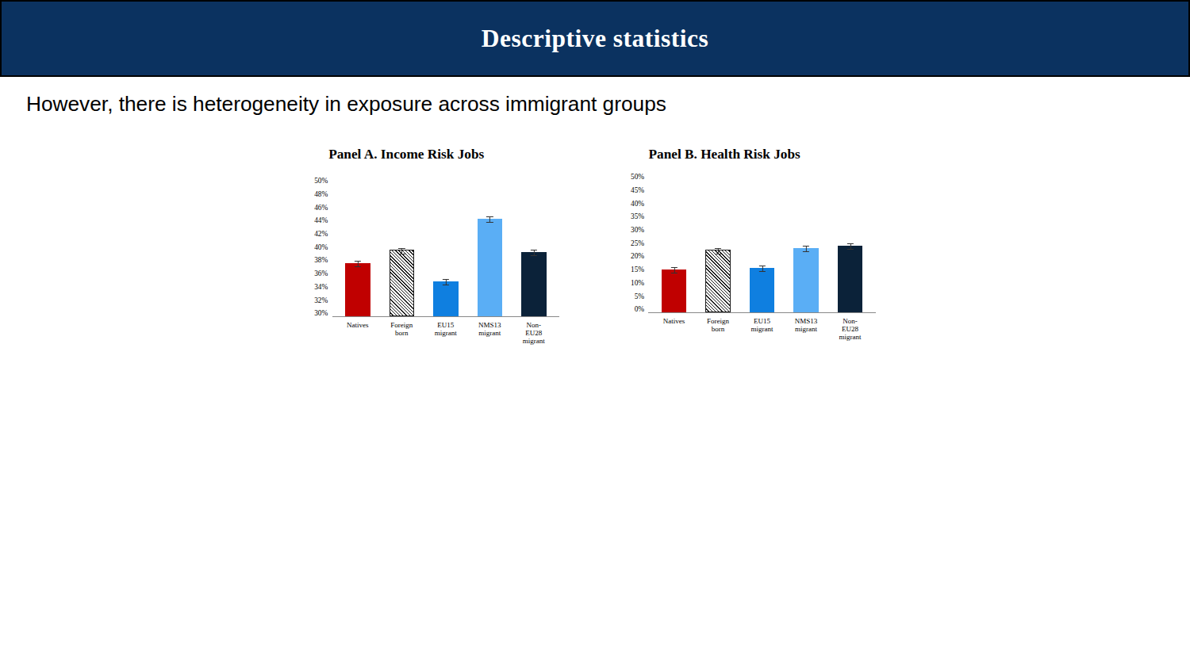Descriptive statistics
However, there is heterogeneity in exposure across immigrant groups
Panel A. Income Risk Jobs
50% 48% 46% 44% 42% 40% 38% 36% 34% 32% 30%
Natives
Foreign born
EU15 migrant
NMS13 migrant
Non-EU28 migrant
Panel B. Health Risk Jobs
50% 45% 40% 35% 30% 25% 20% 15% 10% 5% 0%
Natives
Foreign born
EU15 migrant
NMS13 migrant
Non-EU28 migrant